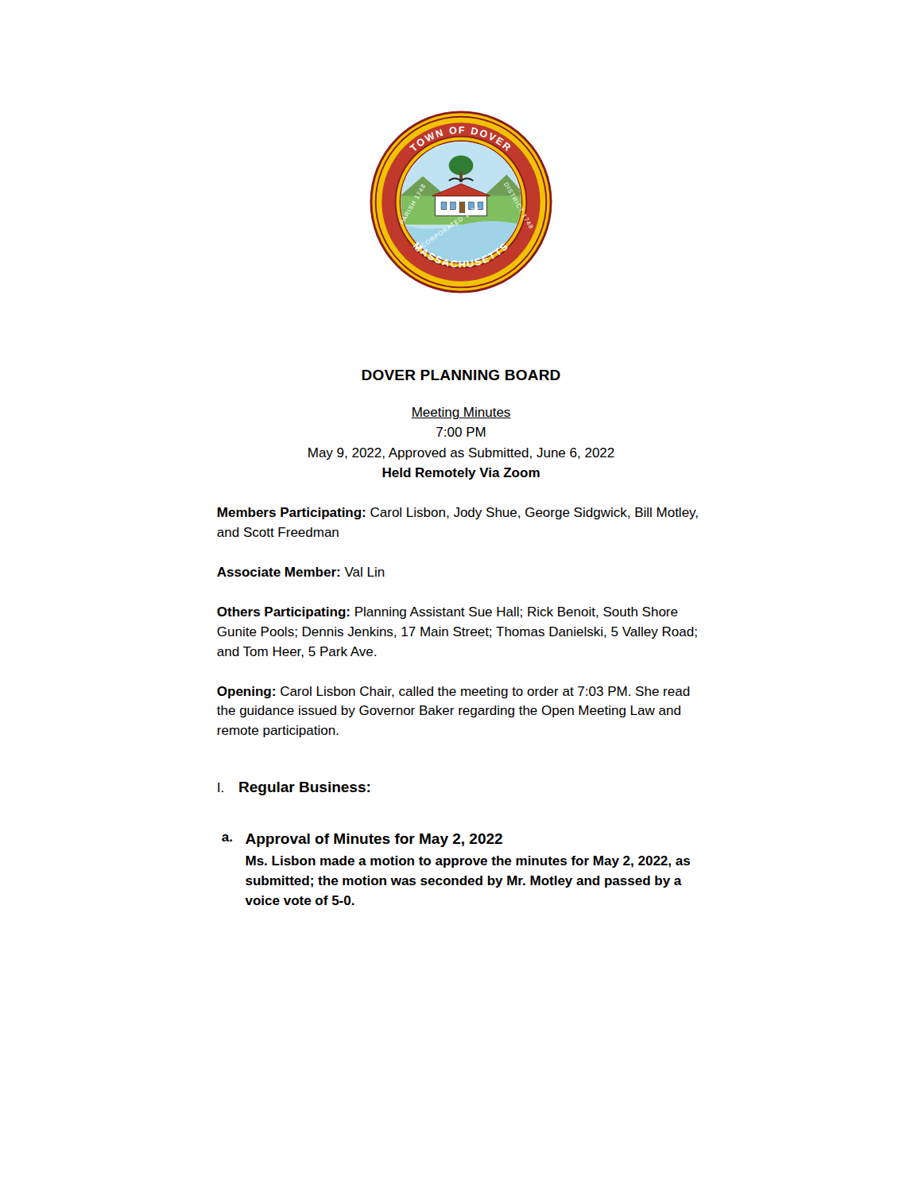TOWN OF DOVER MASSACHUSETTS PARISH 1748 DISTRICT 1748 INCORPORATED 1784
DOVER PLANNING BOARD
Meeting Minutes
7:00 PM
May 9, 2022, Approved as Submitted, June 6, 2022
Held Remotely Via Zoom
Members Participating: Carol Lisbon, Jody Shue, George Sidgwick, Bill Motley, and Scott Freedman
Associate Member: Val Lin
Others Participating: Planning Assistant Sue Hall; Rick Benoit, South Shore Gunite Pools; Dennis Jenkins, 17 Main Street; Thomas Danielski, 5 Valley Road; and Tom Heer, 5 Park Ave.
Opening: Carol Lisbon Chair, called the meeting to order at 7:03 PM. She read the guidance issued by Governor Baker regarding the Open Meeting Law and remote participation.
I. Regular Business:
a.
Approval of Minutes for May 2, 2022
Ms. Lisbon made a motion to approve the minutes for May 2, 2022, as submitted; the motion was seconded by Mr. Motley and passed by a voice vote of 5-0.